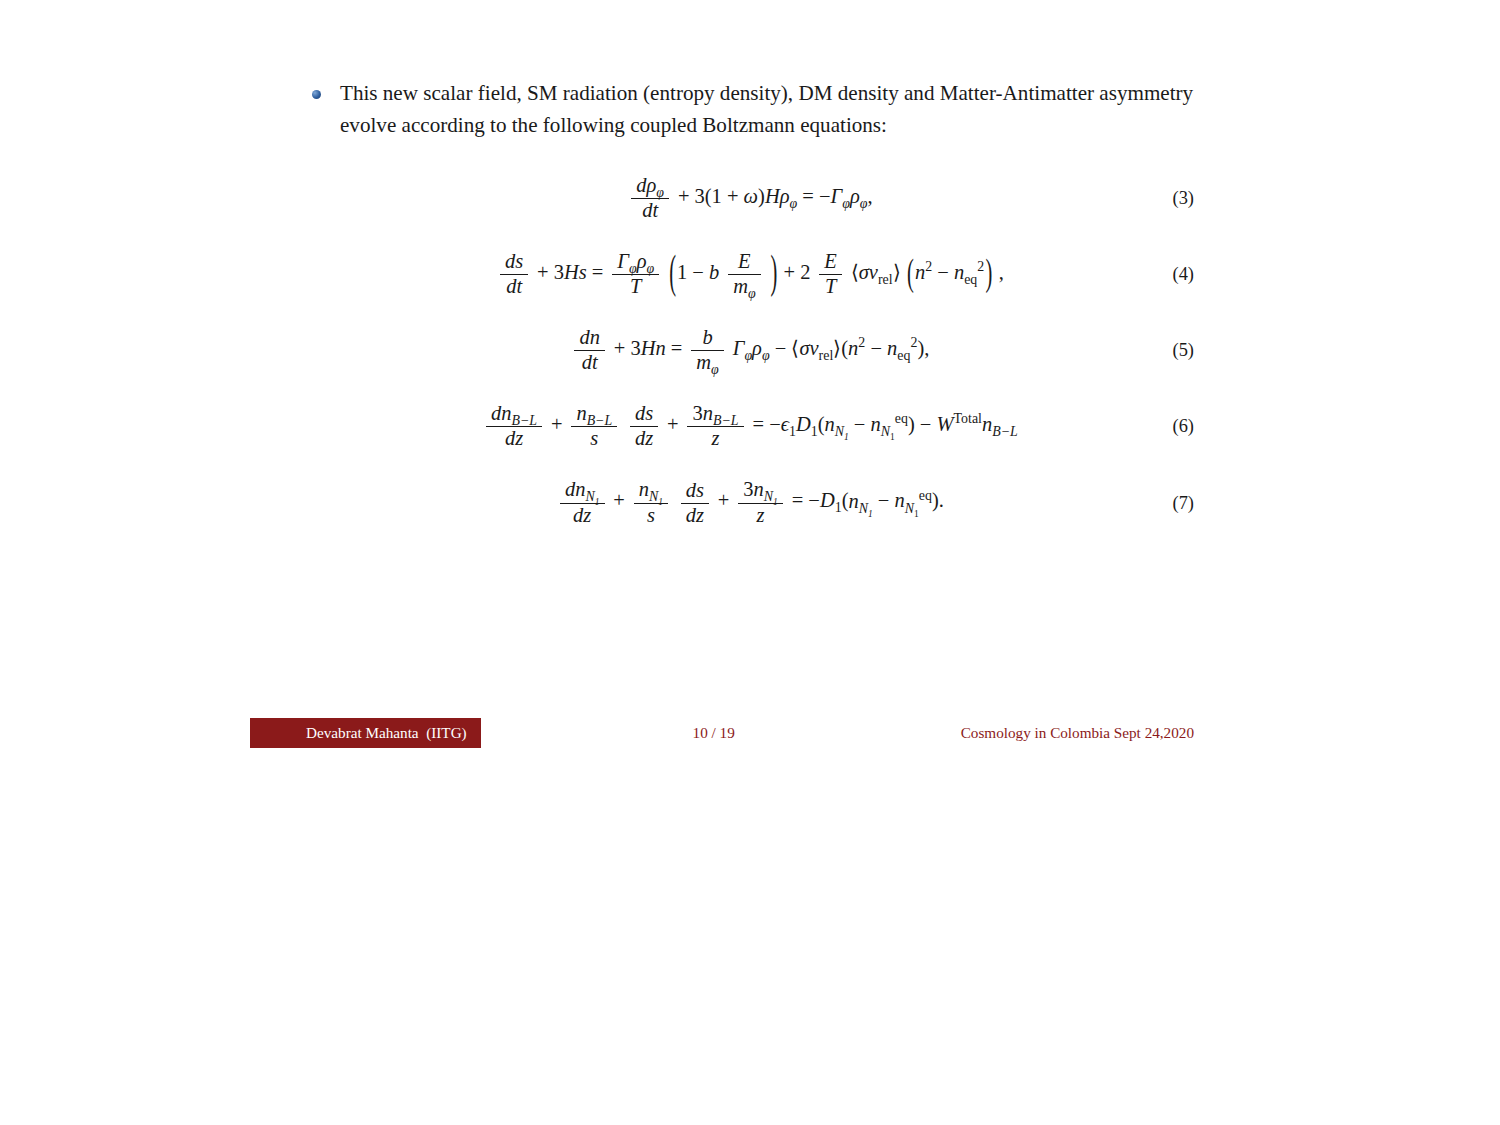This new scalar field, SM radiation (entropy density), DM density and Matter-Antimatter asymmetry evolve according to the following coupled Boltzmann equations:
dρφ dt + 3(1 + ω)Hρφ = −Γφρφ,
(3)
ds dt + 3Hs = Γφρφ T (1 − b Emφ ) + 2 ET ⟨σvrel⟩ (n2 − neq2) ,
(4)
dn dt + 3Hn = bmφ Γφρφ − ⟨σvrel⟩(n2 − neq2),
(5)
dnB−L dz + nB−L s ds dz + 3nB−L z = −ϵ1D1(nN1 − nN1eq) − WTotalnB−L
(6)
dnN1 dz + nN1 s ds dz + 3nN1 z = −D1(nN1 − nN1eq).
(7)
Devabrat Mahanta (IITG)
10 / 19
Cosmology in Colombia Sept 24,2020